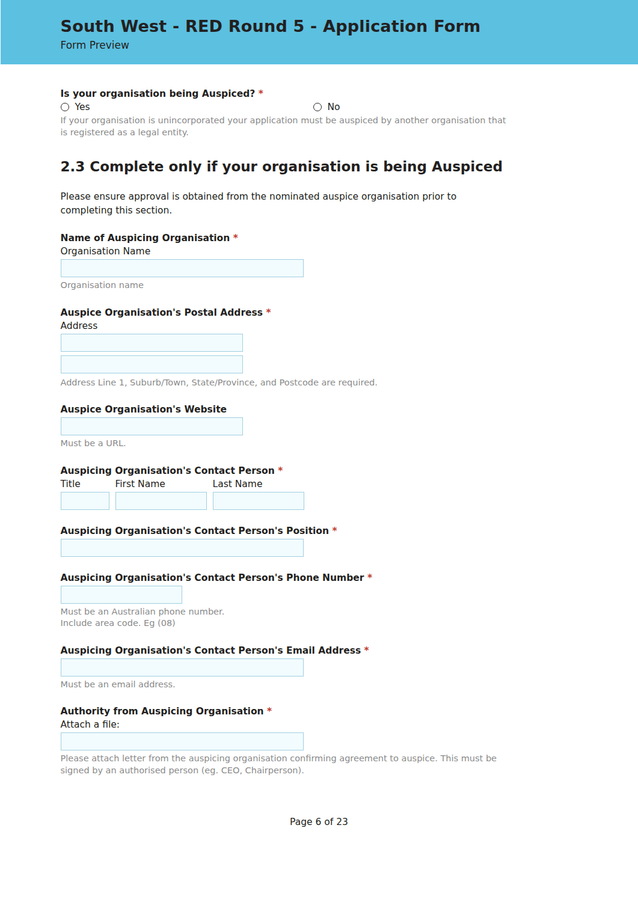South West - RED Round 5 - Application Form
Form Preview
Is your organisation being Auspiced? *
Yes No
If your organisation is unincorporated your application must be auspiced by another organisation that
is registered as a legal entity.
2.3 Complete only if your organisation is being Auspiced
Please ensure approval is obtained from the nominated auspice organisation prior to
completing this section.
Name of Auspicing Organisation *
Organisation Name
Organisation name
Auspice Organisation's Postal Address *
Address
Address Line 1, Suburb/Town, State/Province, and Postcode are required.
Auspice Organisation's Website
Must be a URL.
Auspicing Organisation's Contact Person *
Title First Name Last Name
Auspicing Organisation's Contact Person's Position *
Auspicing Organisation's Contact Person's Phone Number *
Must be an Australian phone number.
Include area code. Eg (08)
Auspicing Organisation's Contact Person's Email Address *
Must be an email address.
Authority from Auspicing Organisation *
Attach a file:
Please attach letter from the auspicing organisation confirming agreement to auspice. This must be
signed by an authorised person (eg. CEO, Chairperson).
Page 6 of 23